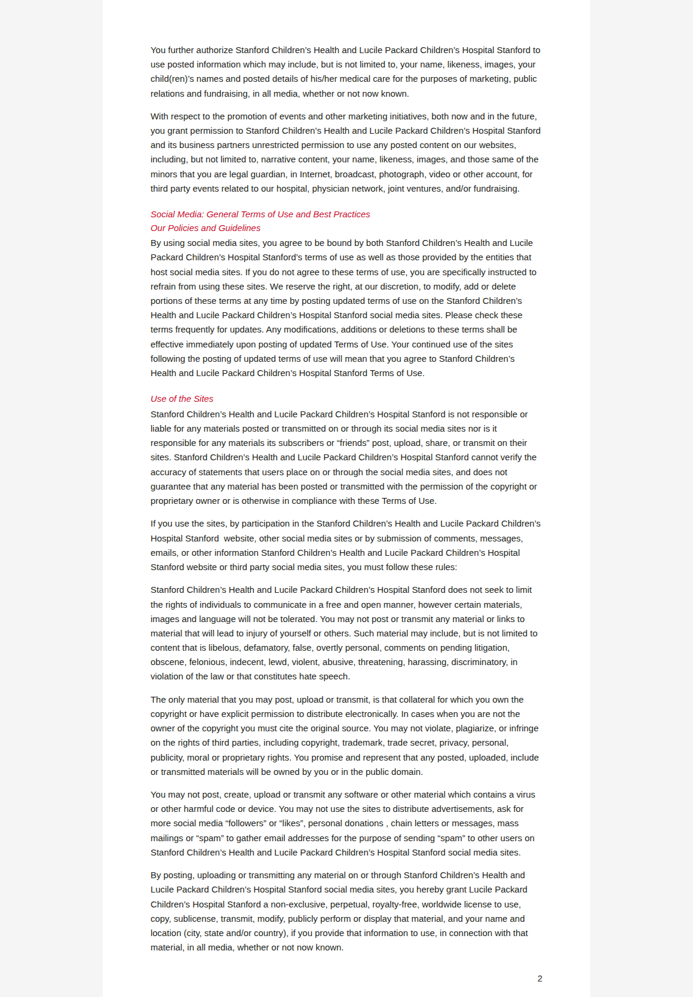You further authorize Stanford Children’s Health and Lucile Packard Children’s Hospital Stanford to use posted information which may include, but is not limited to, your name, likeness, images, your child(ren)’s names and posted details of his/her medical care for the purposes of marketing, public relations and fundraising, in all media, whether or not now known.
With respect to the promotion of events and other marketing initiatives, both now and in the future, you grant permission to Stanford Children’s Health and Lucile Packard Children’s Hospital Stanford and its business partners unrestricted permission to use any posted content on our websites, including, but not limited to, narrative content, your name, likeness, images, and those same of the minors that you are legal guardian, in Internet, broadcast, photograph, video or other account, for third party events related to our hospital, physician network, joint ventures, and/or fundraising.
Social Media: General Terms of Use and Best Practices
Our Policies and Guidelines
By using social media sites, you agree to be bound by both Stanford Children’s Health and Lucile Packard Children’s Hospital Stanford’s terms of use as well as those provided by the entities that host social media sites. If you do not agree to these terms of use, you are specifically instructed to refrain from using these sites. We reserve the right, at our discretion, to modify, add or delete portions of these terms at any time by posting updated terms of use on the Stanford Children’s Health and Lucile Packard Children’s Hospital Stanford social media sites. Please check these terms frequently for updates. Any modifications, additions or deletions to these terms shall be effective immediately upon posting of updated Terms of Use. Your continued use of the sites following the posting of updated terms of use will mean that you agree to Stanford Children’s Health and Lucile Packard Children’s Hospital Stanford Terms of Use.
Use of the Sites
Stanford Children’s Health and Lucile Packard Children’s Hospital Stanford is not responsible or liable for any materials posted or transmitted on or through its social media sites nor is it responsible for any materials its subscribers or “friends” post, upload, share, or transmit on their sites. Stanford Children’s Health and Lucile Packard Children’s Hospital Stanford cannot verify the accuracy of statements that users place on or through the social media sites, and does not guarantee that any material has been posted or transmitted with the permission of the copyright or proprietary owner or is otherwise in compliance with these Terms of Use.
If you use the sites, by participation in the Stanford Children’s Health and Lucile Packard Children’s Hospital Stanford website, other social media sites or by submission of comments, messages, emails, or other information Stanford Children’s Health and Lucile Packard Children’s Hospital Stanford website or third party social media sites, you must follow these rules:
Stanford Children’s Health and Lucile Packard Children’s Hospital Stanford does not seek to limit the rights of individuals to communicate in a free and open manner, however certain materials, images and language will not be tolerated. You may not post or transmit any material or links to material that will lead to injury of yourself or others. Such material may include, but is not limited to content that is libelous, defamatory, false, overtly personal, comments on pending litigation, obscene, felonious, indecent, lewd, violent, abusive, threatening, harassing, discriminatory, in violation of the law or that constitutes hate speech.
The only material that you may post, upload or transmit, is that collateral for which you own the copyright or have explicit permission to distribute electronically. In cases when you are not the owner of the copyright you must cite the original source. You may not violate, plagiarize, or infringe on the rights of third parties, including copyright, trademark, trade secret, privacy, personal, publicity, moral or proprietary rights. You promise and represent that any posted, uploaded, include or transmitted materials will be owned by you or in the public domain.
You may not post, create, upload or transmit any software or other material which contains a virus or other harmful code or device. You may not use the sites to distribute advertisements, ask for more social media “followers” or “likes”, personal donations , chain letters or messages, mass mailings or “spam” to gather email addresses for the purpose of sending “spam” to other users on Stanford Children’s Health and Lucile Packard Children’s Hospital Stanford social media sites.
By posting, uploading or transmitting any material on or through Stanford Children’s Health and Lucile Packard Children’s Hospital Stanford social media sites, you hereby grant Lucile Packard Children’s Hospital Stanford a non-exclusive, perpetual, royalty-free, worldwide license to use, copy, sublicense, transmit, modify, publicly perform or display that material, and your name and location (city, state and/or country), if you provide that information to use, in connection with that material, in all media, whether or not now known.
2